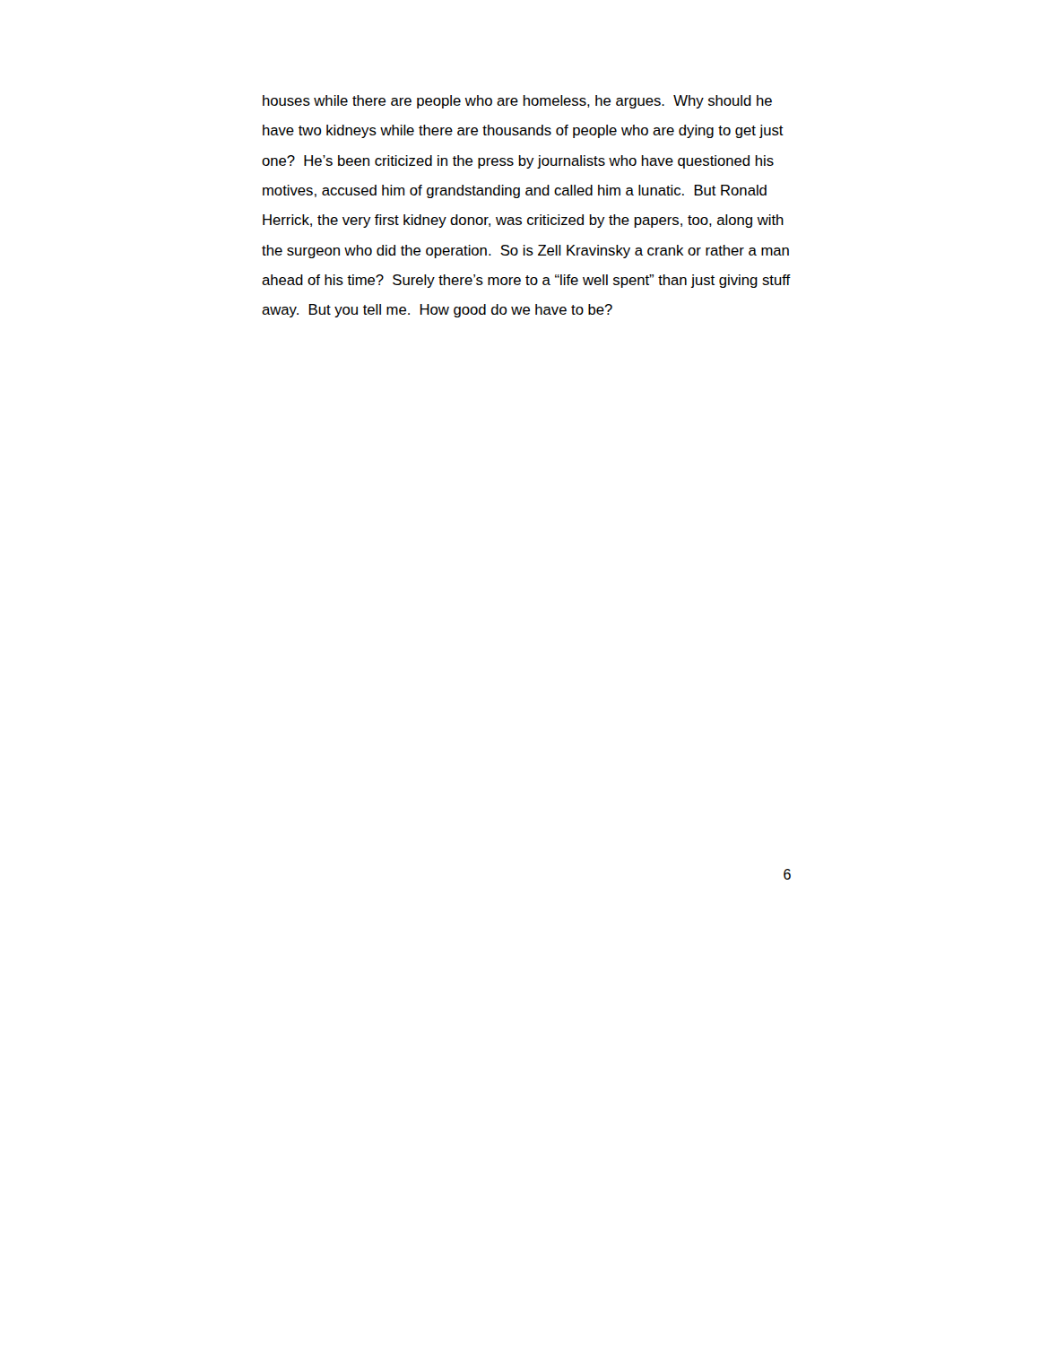houses while there are people who are homeless, he argues. Why should he have two kidneys while there are thousands of people who are dying to get just one? He’s been criticized in the press by journalists who have questioned his motives, accused him of grandstanding and called him a lunatic. But Ronald Herrick, the very first kidney donor, was criticized by the papers, too, along with the surgeon who did the operation. So is Zell Kravinsky a crank or rather a man ahead of his time? Surely there’s more to a “life well spent” than just giving stuff away. But you tell me. How good do we have to be?
6